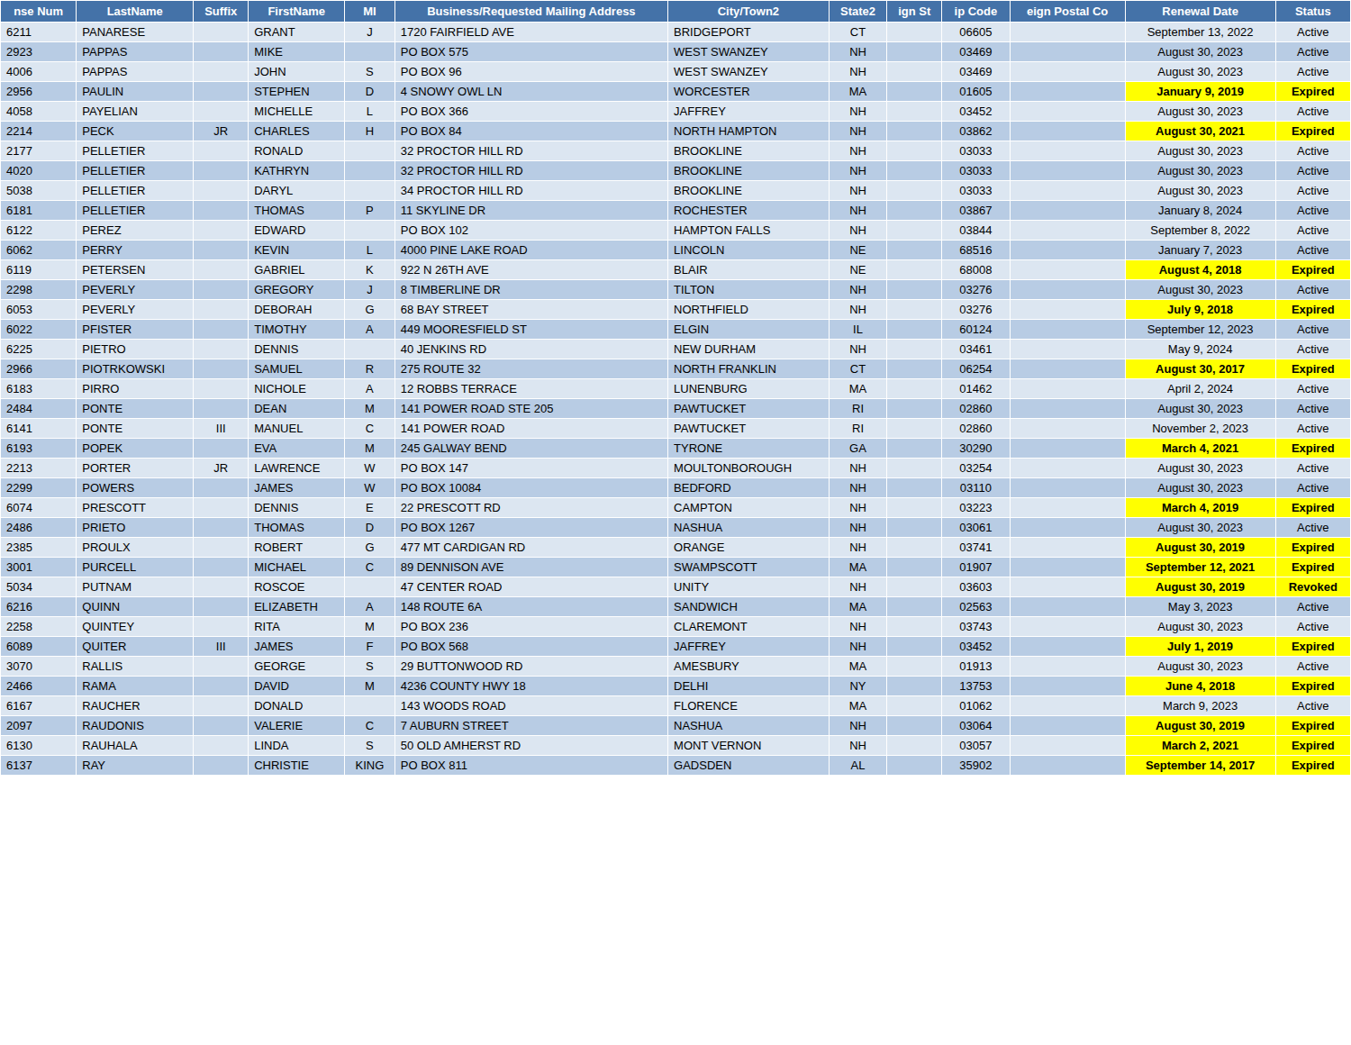| nse Num | LastName | Suffix | FirstName | MI | Business/Requested Mailing Address | City/Town2 | State2 | ign St | ip Code | eign Postal Co | Renewal Date | Status |
| --- | --- | --- | --- | --- | --- | --- | --- | --- | --- | --- | --- | --- |
| 6211 | PANARESE | | GRANT | J | 1720 FAIRFIELD AVE | BRIDGEPORT | CT | | 06605 | | September 13, 2022 | Active |
| 2923 | PAPPAS | | MIKE | | PO BOX 575 | WEST SWANZEY | NH | | 03469 | | August 30, 2023 | Active |
| 4006 | PAPPAS | | JOHN | S | PO BOX 96 | WEST SWANZEY | NH | | 03469 | | August 30, 2023 | Active |
| 2956 | PAULIN | | STEPHEN | D | 4 SNOWY OWL LN | WORCESTER | MA | | 01605 | | January 9, 2019 | Expired |
| 4058 | PAYELIAN | | MICHELLE | L | PO BOX 366 | JAFFREY | NH | | 03452 | | August 30, 2023 | Active |
| 2214 | PECK | JR | CHARLES | H | PO BOX 84 | NORTH HAMPTON | NH | | 03862 | | August 30, 2021 | Expired |
| 2177 | PELLETIER | | RONALD | | 32 PROCTOR HILL RD | BROOKLINE | NH | | 03033 | | August 30, 2023 | Active |
| 4020 | PELLETIER | | KATHRYN | | 32 PROCTOR HILL RD | BROOKLINE | NH | | 03033 | | August 30, 2023 | Active |
| 5038 | PELLETIER | | DARYL | | 34 PROCTOR HILL RD | BROOKLINE | NH | | 03033 | | August 30, 2023 | Active |
| 6181 | PELLETIER | | THOMAS | P | 11 SKYLINE DR | ROCHESTER | NH | | 03867 | | January 8, 2024 | Active |
| 6122 | PEREZ | | EDWARD | | PO BOX 102 | HAMPTON FALLS | NH | | 03844 | | September 8, 2022 | Active |
| 6062 | PERRY | | KEVIN | L | 4000 PINE LAKE ROAD | LINCOLN | NE | | 68516 | | January 7, 2023 | Active |
| 6119 | PETERSEN | | GABRIEL | K | 922 N 26TH AVE | BLAIR | NE | | 68008 | | August 4, 2018 | Expired |
| 2298 | PEVERLY | | GREGORY | J | 8 TIMBERLINE DR | TILTON | NH | | 03276 | | August 30, 2023 | Active |
| 6053 | PEVERLY | | DEBORAH | G | 68 BAY STREET | NORTHFIELD | NH | | 03276 | | July 9, 2018 | Expired |
| 6022 | PFISTER | | TIMOTHY | A | 449 MOORESFIELD ST | ELGIN | IL | | 60124 | | September 12, 2023 | Active |
| 6225 | PIETRO | | DENNIS | | 40 JENKINS RD | NEW DURHAM | NH | | 03461 | | May 9, 2024 | Active |
| 2966 | PIOTRKOWSKI | | SAMUEL | R | 275 ROUTE 32 | NORTH FRANKLIN | CT | | 06254 | | August 30, 2017 | Expired |
| 6183 | PIRRO | | NICHOLE | A | 12 ROBBS TERRACE | LUNENBURG | MA | | 01462 | | April 2, 2024 | Active |
| 2484 | PONTE | | DEAN | M | 141 POWER ROAD STE 205 | PAWTUCKET | RI | | 02860 | | August 30, 2023 | Active |
| 6141 | PONTE | III | MANUEL | C | 141 POWER ROAD | PAWTUCKET | RI | | 02860 | | November 2, 2023 | Active |
| 6193 | POPEK | | EVA | M | 245 GALWAY BEND | TYRONE | GA | | 30290 | | March 4, 2021 | Expired |
| 2213 | PORTER | JR | LAWRENCE | W | PO BOX 147 | MOULTONBOROUGH | NH | | 03254 | | August 30, 2023 | Active |
| 2299 | POWERS | | JAMES | W | PO BOX 10084 | BEDFORD | NH | | 03110 | | August 30, 2023 | Active |
| 6074 | PRESCOTT | | DENNIS | E | 22 PRESCOTT RD | CAMPTON | NH | | 03223 | | March 4, 2019 | Expired |
| 2486 | PRIETO | | THOMAS | D | PO BOX 1267 | NASHUA | NH | | 03061 | | August 30, 2023 | Active |
| 2385 | PROULX | | ROBERT | G | 477 MT CARDIGAN RD | ORANGE | NH | | 03741 | | August 30, 2019 | Expired |
| 3001 | PURCELL | | MICHAEL | C | 89 DENNISON AVE | SWAMPSCOTT | MA | | 01907 | | September 12, 2021 | Expired |
| 5034 | PUTNAM | | ROSCOE | | 47 CENTER ROAD | UNITY | NH | | 03603 | | August 30, 2019 | Revoked |
| 6216 | QUINN | | ELIZABETH | A | 148 ROUTE 6A | SANDWICH | MA | | 02563 | | May 3, 2023 | Active |
| 2258 | QUINTEY | | RITA | M | PO BOX 236 | CLAREMONT | NH | | 03743 | | August 30, 2023 | Active |
| 6089 | QUITER | III | JAMES | F | PO BOX 568 | JAFFREY | NH | | 03452 | | July 1, 2019 | Expired |
| 3070 | RALLIS | | GEORGE | S | 29 BUTTONWOOD RD | AMESBURY | MA | | 01913 | | August 30, 2023 | Active |
| 2466 | RAMA | | DAVID | M | 4236 COUNTY HWY 18 | DELHI | NY | | 13753 | | June 4, 2018 | Expired |
| 6167 | RAUCHER | | DONALD | | 143 WOODS ROAD | FLORENCE | MA | | 01062 | | March 9, 2023 | Active |
| 2097 | RAUDONIS | | VALERIE | C | 7 AUBURN STREET | NASHUA | NH | | 03064 | | August 30, 2019 | Expired |
| 6130 | RAUHALA | | LINDA | S | 50 OLD AMHERST RD | MONT VERNON | NH | | 03057 | | March 2, 2021 | Expired |
| 6137 | RAY | | CHRISTIE | KING | PO BOX 811 | GADSDEN | AL | | 35902 | | September 14, 2017 | Expired |